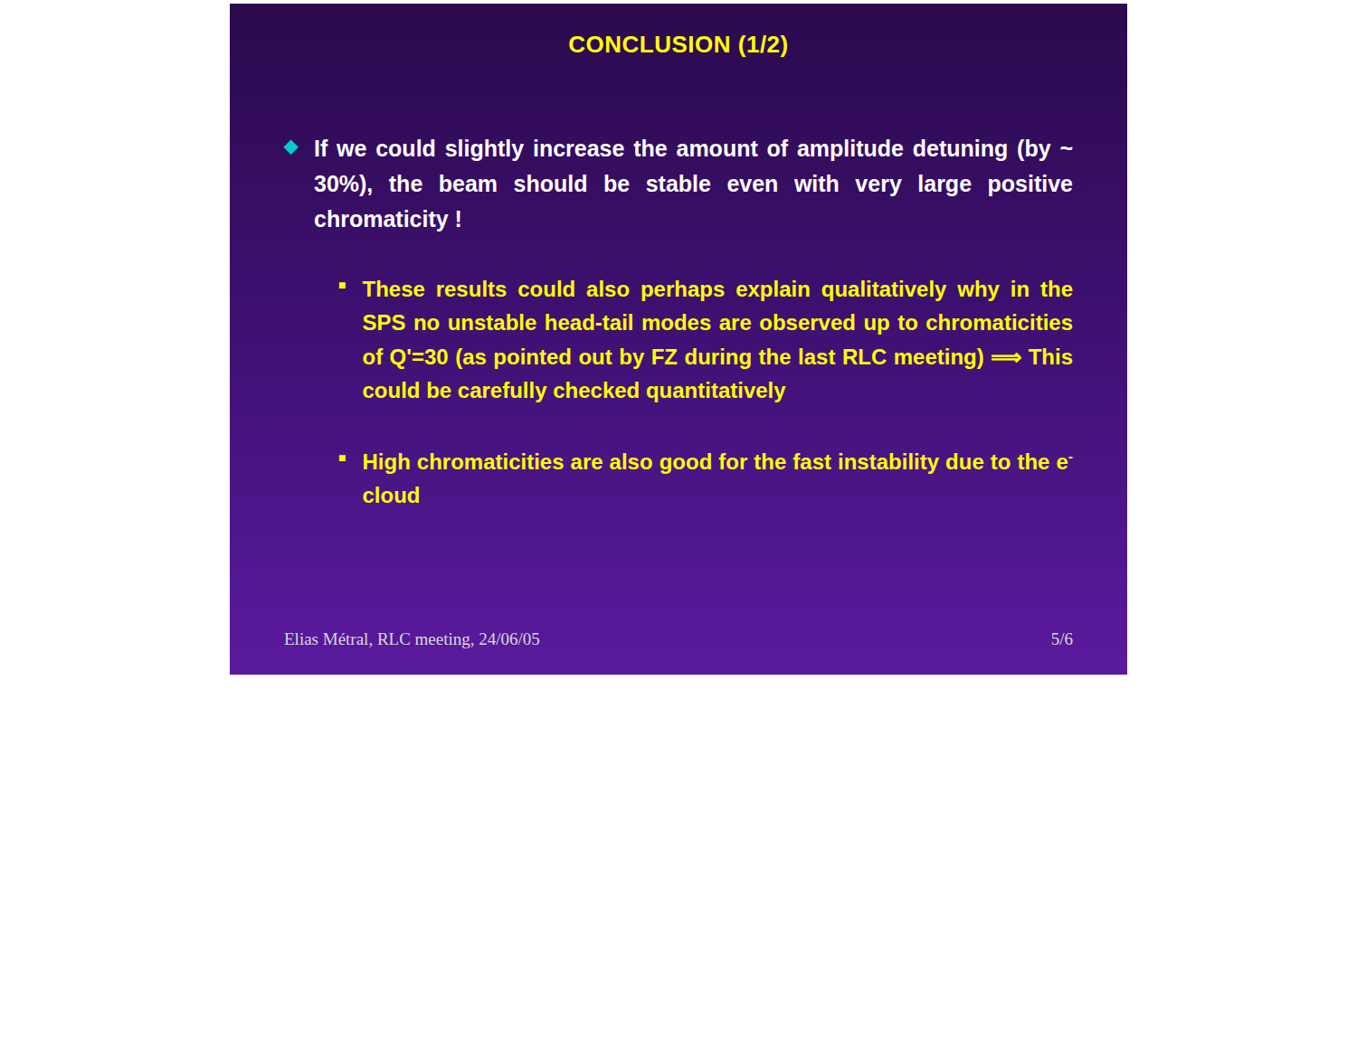CONCLUSION (1/2)
◆ If we could slightly increase the amount of amplitude detuning (by ~ 30%), the beam should be stable even with very large positive chromaticity !
■ These results could also perhaps explain qualitatively why in the SPS no unstable head-tail modes are observed up to chromaticities of Q'=30 (as pointed out by FZ during the last RLC meeting) ⟹ This could be carefully checked quantitatively
■ High chromaticities are also good for the fast instability due to the e- cloud
Elias Métral, RLC meeting, 24/06/05 5/6